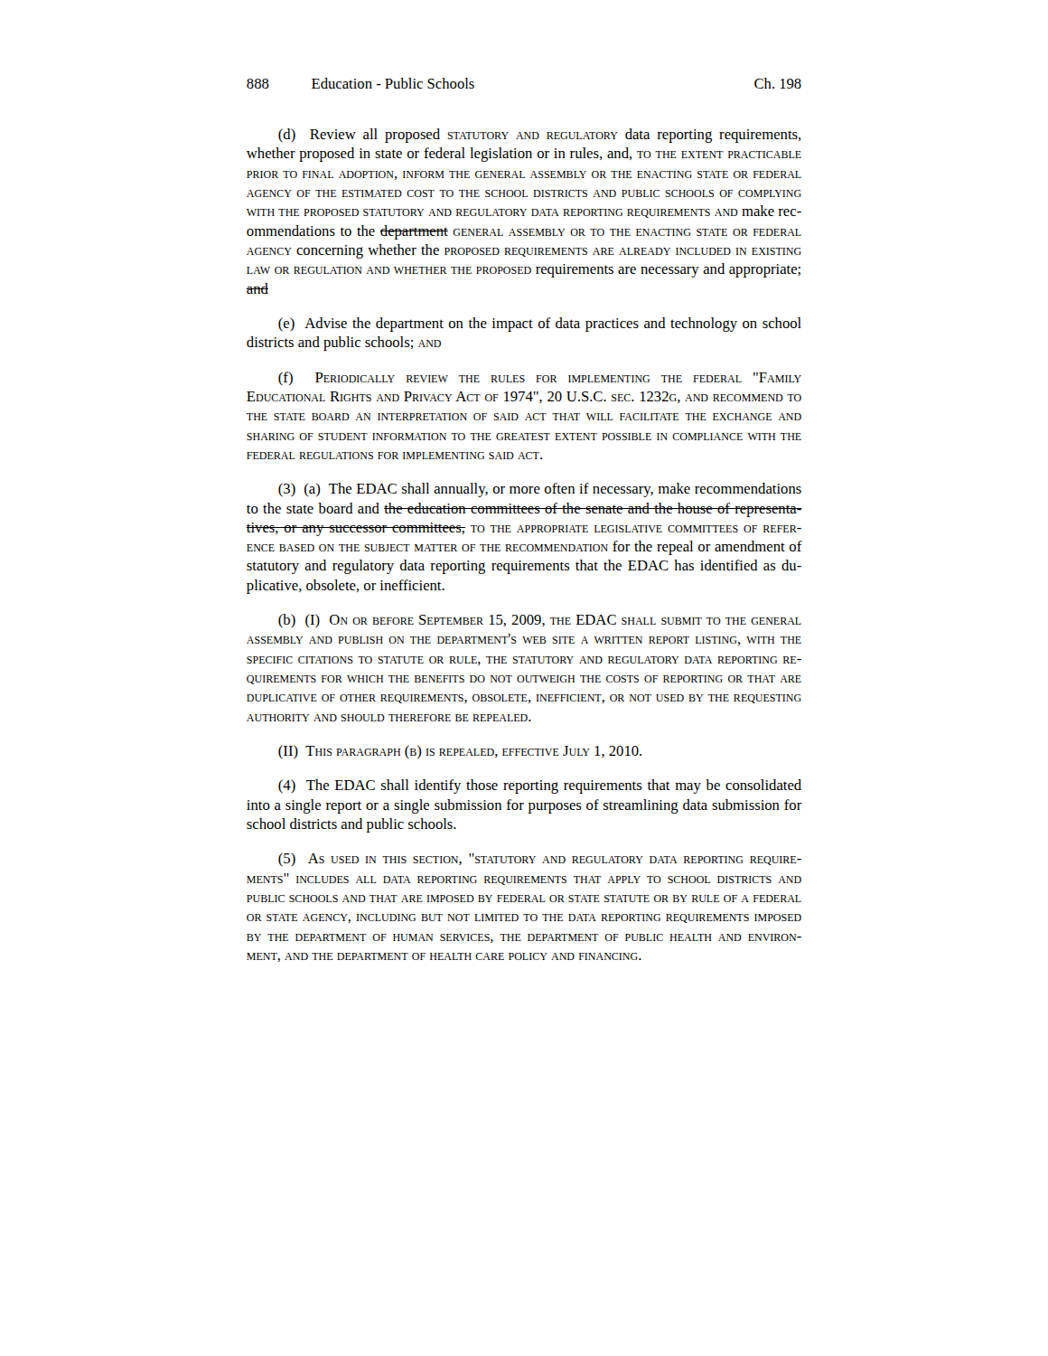888 Education - Public Schools Ch. 198
(d) Review all proposed statutory and regulatory data reporting requirements, whether proposed in state or federal legislation or in rules, and, to the extent practicable prior to final adoption, inform the general assembly or the enacting state or federal agency of the estimated cost to the school districts and public schools of complying with the proposed statutory and regulatory data reporting requirements and make recommendations to the department general assembly or to the enacting state or federal agency concerning whether the proposed requirements are already included in existing law or regulation and whether the proposed requirements are necessary and appropriate; and
(e) Advise the department on the impact of data practices and technology on school districts and public schools; and
(f) Periodically review the rules for implementing the federal "Family Educational Rights and Privacy Act of 1974", 20 U.S.C. sec. 1232g, and recommend to the state board an interpretation of said act that will facilitate the exchange and sharing of student information to the greatest extent possible in compliance with the federal regulations for implementing said act.
(3) (a) The EDAC shall annually, or more often if necessary, make recommendations to the state board and the education committees of the senate and the house of representatives, or any successor committees, to the appropriate legislative committees of reference based on the subject matter of the recommendation for the repeal or amendment of statutory and regulatory data reporting requirements that the EDAC has identified as duplicative, obsolete, or inefficient.
(b) (I) On or before September 15, 2009, the EDAC shall submit to the general assembly and publish on the department's web site a written report listing, with the specific citations to statute or rule, the statutory and regulatory data reporting requirements for which the benefits do not outweigh the costs of reporting or that are duplicative of other requirements, obsolete, inefficient, or not used by the requesting authority and should therefore be repealed.
(II) This paragraph (b) is repealed, effective July 1, 2010.
(4) The EDAC shall identify those reporting requirements that may be consolidated into a single report or a single submission for purposes of streamlining data submission for school districts and public schools.
(5) As used in this section, "statutory and regulatory data reporting requirements" includes all data reporting requirements that apply to school districts and public schools and that are imposed by federal or state statute or by rule of a federal or state agency, including but not limited to the data reporting requirements imposed by the department of human services, the department of public health and environment, and the department of health care policy and financing.